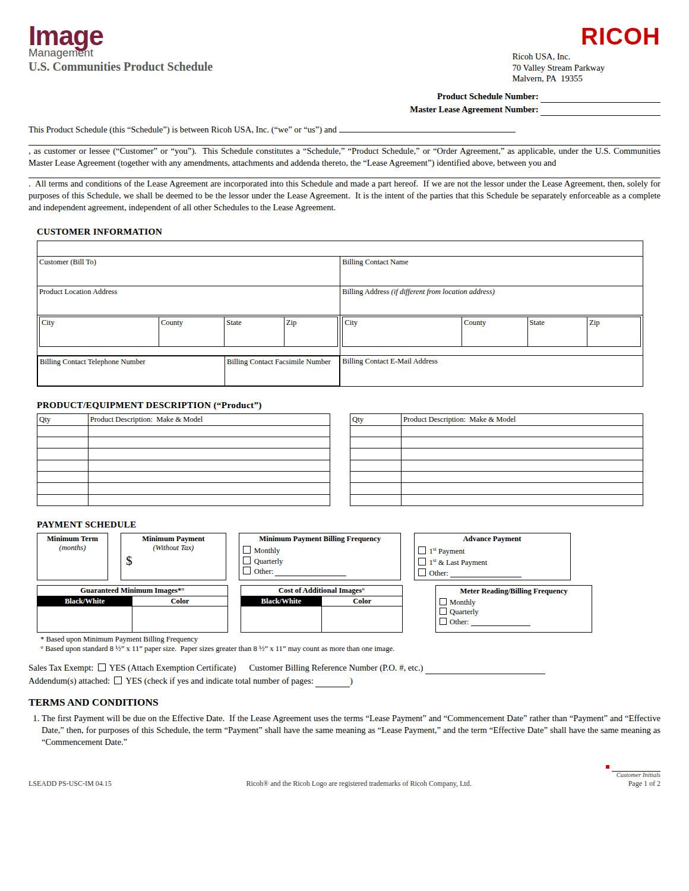Image Management
U.S. Communities Product Schedule
RICOH
Ricoh USA, Inc.
70 Valley Stream Parkway
Malvern, PA 19355
Product Schedule Number:
Master Lease Agreement Number:
This Product Schedule (this “Schedule”) is between Ricoh USA, Inc. (“we” or “us”) and , as customer or lessee (“Customer” or “you”). This Schedule constitutes a “Schedule,” “Product Schedule,” or “Order Agreement,” as applicable, under the U.S. Communities Master Lease Agreement (together with any amendments, attachments and addenda thereto, the “Lease Agreement”) identified above, between you and . All terms and conditions of the Lease Agreement are incorporated into this Schedule and made a part hereof. If we are not the lessor under the Lease Agreement, then, solely for purposes of this Schedule, we shall be deemed to be the lessor under the Lease Agreement. It is the intent of the parties that this Schedule be separately enforceable as a complete and independent agreement, independent of all other Schedules to the Lease Agreement.
CUSTOMER INFORMATION
| Customer (Bill To) | Billing Contact Name |
| Product Location Address | Billing Address (if different from location address) |
| / City / County / State / Zip / | / City / County / State / Zip / |
| / Billing Contact Telephone Number / Billing Contact Facsimile Number / | Billing Contact E-Mail Address |
PRODUCT/EQUIPMENT DESCRIPTION (“Product”)
| Qty | Product Description: Make & Model |
| --- | --- |
| Qty | Product Description: Make & Model |
| --- | --- |
PAYMENT SCHEDULE
Minimum Term
(months)
Minimum Payment
(Without Tax)
$
Minimum Payment Billing Frequency
Monthly
Quarterly
Other:
Advance Payment
1st Payment
1st & Last Payment
Other:
| Guaranteed Minimum Images*° |
| --- |
| Black/White | Color |
| Cost of Additional Images° |
| --- |
| Black/White | Color |
Meter Reading/Billing Frequency
Monthly
Quarterly
Other:
* Based upon Minimum Payment Billing Frequency
° Based upon standard 8 ½” x 11” paper size. Paper sizes greater than 8 ½” x 11” may count as more than one image.
Sales Tax Exempt: YES (Attach Exemption Certificate) Customer Billing Reference Number (P.O. #, etc.)
Addendum(s) attached: YES (check if yes and indicate total number of pages: )
TERMS AND CONDITIONS
The first Payment will be due on the Effective Date. If the Lease Agreement uses the terms “Lease Payment” and “Commencement Date” rather than “Payment” and “Effective Date,” then, for purposes of this Schedule, the term “Payment” shall have the same meaning as “Lease Payment,” and the term “Effective Date” shall have the same meaning as “Commencement Date.”
LSEADD PS-USC-IM 04.15
Ricoh® and the Ricoh Logo are registered trademarks of Ricoh Company, Ltd.
Customer Initials
Page 1 of 2